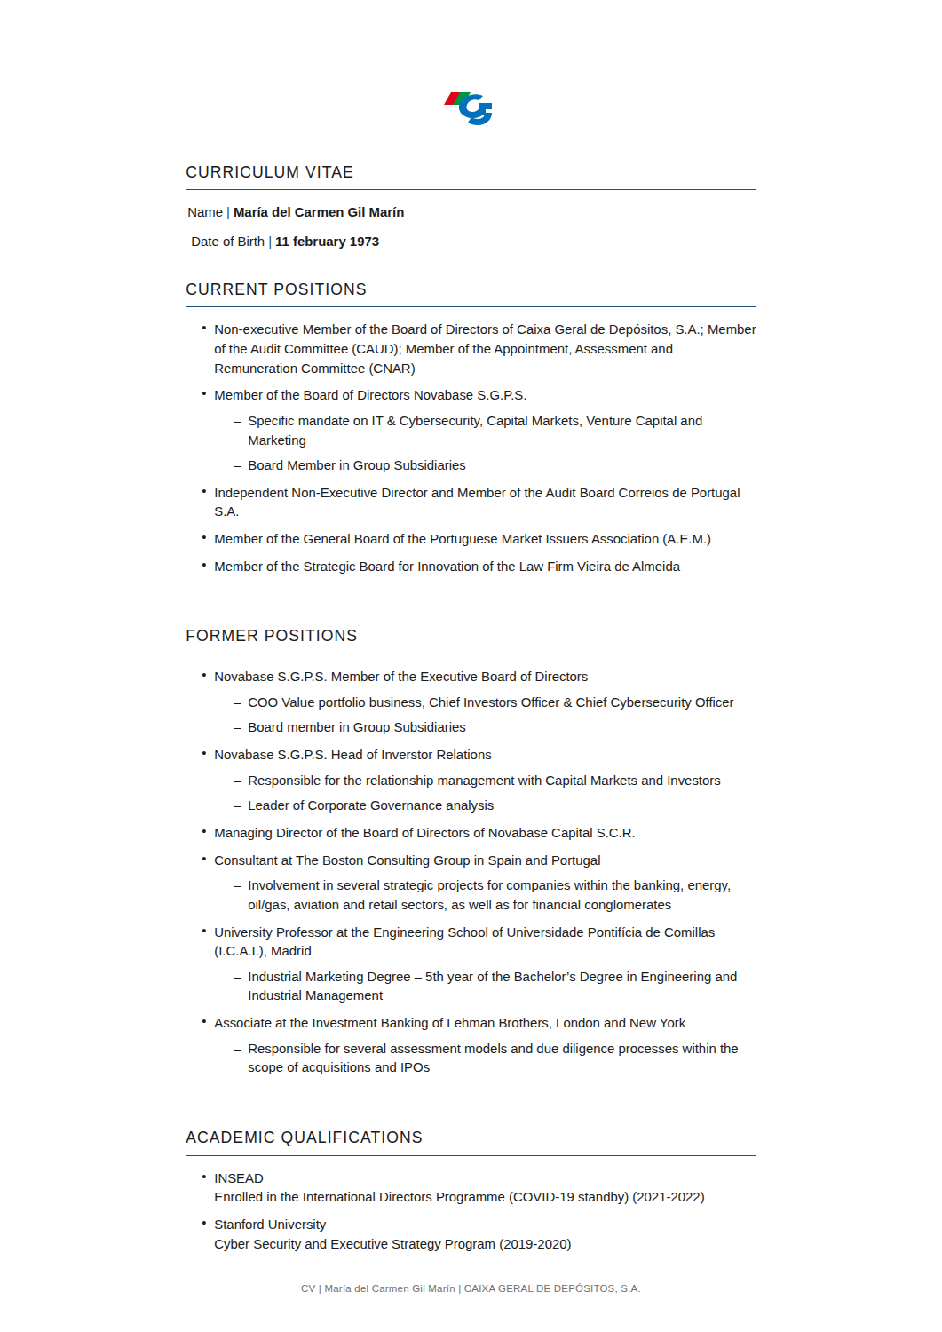CURRICULUM VITAE
Name|María del Carmen Gil Marín
Date of Birth|11 february 1973
CURRENT POSITIONS
Non-executive Member of the Board of Directors of Caixa Geral de Depósitos, S.A.; Member of the Audit Committee (CAUD); Member of the Appointment, Assessment and Remuneration Committee (CNAR)
Member of the Board of Directors Novabase S.G.P.S.
Specific mandate on IT & Cybersecurity, Capital Markets, Venture Capital and Marketing
Board Member in Group Subsidiaries
Independent Non-Executive Director and Member of the Audit Board Correios de Portugal S.A.
Member of the General Board of the Portuguese Market Issuers Association (A.E.M.)
Member of the Strategic Board for Innovation of the Law Firm Vieira de Almeida
FORMER POSITIONS
Novabase S.G.P.S. Member of the Executive Board of Directors
COO Value portfolio business, Chief Investors Officer & Chief Cybersecurity Officer
Board member in Group Subsidiaries
Novabase S.G.P.S. Head of Inverstor Relations
Responsible for the relationship management with Capital Markets and Investors
Leader of Corporate Governance analysis
Managing Director of the Board of Directors of Novabase Capital S.C.R.
Consultant at The Boston Consulting Group in Spain and Portugal
Involvement in several strategic projects for companies within the banking, energy, oil/gas, aviation and retail sectors, as well as for financial conglomerates
University Professor at the Engineering School of Universidade Pontifícia de Comillas (I.C.A.I.), Madrid
Industrial Marketing Degree – 5th year of the Bachelor’s Degree in Engineering and Industrial Management
Associate at the Investment Banking of Lehman Brothers, London and New York
Responsible for several assessment models and due diligence processes within the scope of acquisitions and IPOs
ACADEMIC QUALIFICATIONS
INSEAD Enrolled in the International Directors Programme (COVID-19 standby) (2021-2022)
Stanford University Cyber Security and Executive Strategy Program (2019-2020)
CV | María del Carmen Gil Marín | CAIXA GERAL DE DEPÓSITOS, S.A.